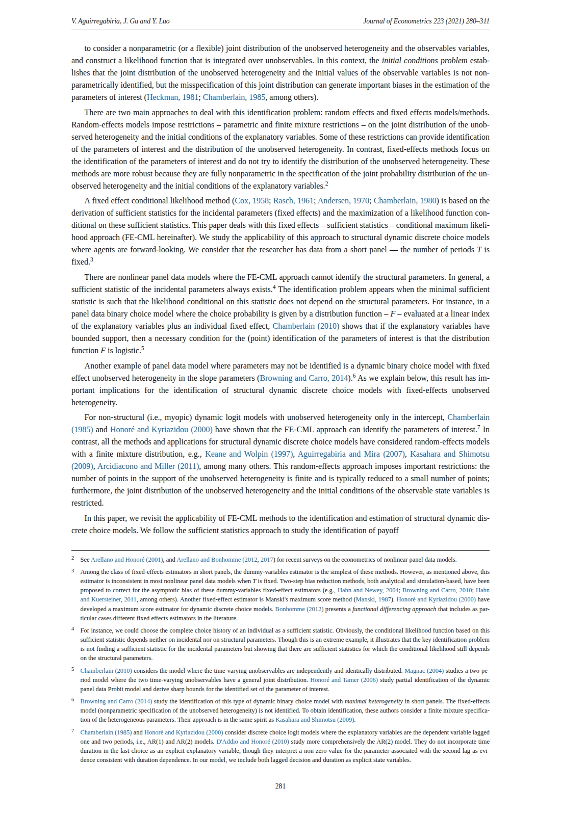V. Aguirregabiria, J. Gu and Y. Luo
Journal of Econometrics 223 (2021) 280–311
to consider a nonparametric (or a flexible) joint distribution of the unobserved heterogeneity and the observables variables, and construct a likelihood function that is integrated over unobservables. In this context, the initial conditions problem establishes that the joint distribution of the unobserved heterogeneity and the initial values of the observable variables is not nonparametrically identified, but the misspecification of this joint distribution can generate important biases in the estimation of the parameters of interest (Heckman, 1981; Chamberlain, 1985, among others).
There are two main approaches to deal with this identification problem: random effects and fixed effects models/methods. Random-effects models impose restrictions – parametric and finite mixture restrictions – on the joint distribution of the unobserved heterogeneity and the initial conditions of the explanatory variables. Some of these restrictions can provide identification of the parameters of interest and the distribution of the unobserved heterogeneity. In contrast, fixed-effects methods focus on the identification of the parameters of interest and do not try to identify the distribution of the unobserved heterogeneity. These methods are more robust because they are fully nonparametric in the specification of the joint probability distribution of the unobserved heterogeneity and the initial conditions of the explanatory variables.2
A fixed effect conditional likelihood method (Cox, 1958; Rasch, 1961; Andersen, 1970; Chamberlain, 1980) is based on the derivation of sufficient statistics for the incidental parameters (fixed effects) and the maximization of a likelihood function conditional on these sufficient statistics. This paper deals with this fixed effects – sufficient statistics – conditional maximum likelihood approach (FE-CML hereinafter). We study the applicability of this approach to structural dynamic discrete choice models where agents are forward-looking. We consider that the researcher has data from a short panel — the number of periods T is fixed.3
There are nonlinear panel data models where the FE-CML approach cannot identify the structural parameters. In general, a sufficient statistic of the incidental parameters always exists.4 The identification problem appears when the minimal sufficient statistic is such that the likelihood conditional on this statistic does not depend on the structural parameters. For instance, in a panel data binary choice model where the choice probability is given by a distribution function – F – evaluated at a linear index of the explanatory variables plus an individual fixed effect, Chamberlain (2010) shows that if the explanatory variables have bounded support, then a necessary condition for the (point) identification of the parameters of interest is that the distribution function F is logistic.5
Another example of panel data model where parameters may not be identified is a dynamic binary choice model with fixed effect unobserved heterogeneity in the slope parameters (Browning and Carro, 2014).6 As we explain below, this result has important implications for the identification of structural dynamic discrete choice models with fixed-effects unobserved heterogeneity.
For non-structural (i.e., myopic) dynamic logit models with unobserved heterogeneity only in the intercept, Chamberlain (1985) and Honoré and Kyriazidou (2000) have shown that the FE-CML approach can identify the parameters of interest.7 In contrast, all the methods and applications for structural dynamic discrete choice models have considered random-effects models with a finite mixture distribution, e.g., Keane and Wolpin (1997), Aguirregabiria and Mira (2007), Kasahara and Shimotsu (2009), Arcidiacono and Miller (2011), among many others. This random-effects approach imposes important restrictions: the number of points in the support of the unobserved heterogeneity is finite and is typically reduced to a small number of points; furthermore, the joint distribution of the unobserved heterogeneity and the initial conditions of the observable state variables is restricted.
In this paper, we revisit the applicability of FE-CML methods to the identification and estimation of structural dynamic discrete choice models. We follow the sufficient statistics approach to study the identification of payoff
2 See Arellano and Honoré (2001), and Arellano and Bonhomme (2012, 2017) for recent surveys on the econometrics of nonlinear panel data models.
3 Among the class of fixed-effects estimators in short panels, the dummy-variables estimator is the simplest of these methods. However, as mentioned above, this estimator is inconsistent in most nonlinear panel data models when T is fixed. Two-step bias reduction methods, both analytical and simulation-based, have been proposed to correct for the asymptotic bias of these dummy-variables fixed-effect estimators (e.g., Hahn and Newey, 2004; Browning and Carro, 2010; Hahn and Kuersteiner, 2011, among others). Another fixed-effect estimator is Manski's maximum score method (Manski, 1987). Honoré and Kyriazidou (2000) have developed a maximum score estimator for dynamic discrete choice models. Bonhomme (2012) presents a functional differencing approach that includes as particular cases different fixed effects estimators in the literature.
4 For instance, we could choose the complete choice history of an individual as a sufficient statistic. Obviously, the conditional likelihood function based on this sufficient statistic depends neither on incidental nor on structural parameters. Though this is an extreme example, it illustrates that the key identification problem is not finding a sufficient statistic for the incidental parameters but showing that there are sufficient statistics for which the conditional likelihood still depends on the structural parameters.
5 Chamberlain (2010) considers the model where the time-varying unobservables are independently and identically distributed. Magnac (2004) studies a two-period model where the two time-varying unobservables have a general joint distribution. Honoré and Tamer (2006) study partial identification of the dynamic panel data Probit model and derive sharp bounds for the identified set of the parameter of interest.
6 Browning and Carro (2014) study the identification of this type of dynamic binary choice model with maximal heterogeneity in short panels. The fixed-effects model (nonparametric specification of the unobserved heterogeneity) is not identified. To obtain identification, these authors consider a finite mixture specification of the heterogeneous parameters. Their approach is in the same spirit as Kasahara and Shimotsu (2009).
7 Chamberlain (1985) and Honoré and Kyriazidou (2000) consider discrete choice logit models where the explanatory variables are the dependent variable lagged one and two periods, i.e., AR(1) and AR(2) models. D'Addio and Honoré (2010) study more comprehensively the AR(2) model. They do not incorporate time duration in the last choice as an explicit explanatory variable, though they interpret a non-zero value for the parameter associated with the second lag as evidence consistent with duration dependence. In our model, we include both lagged decision and duration as explicit state variables.
281